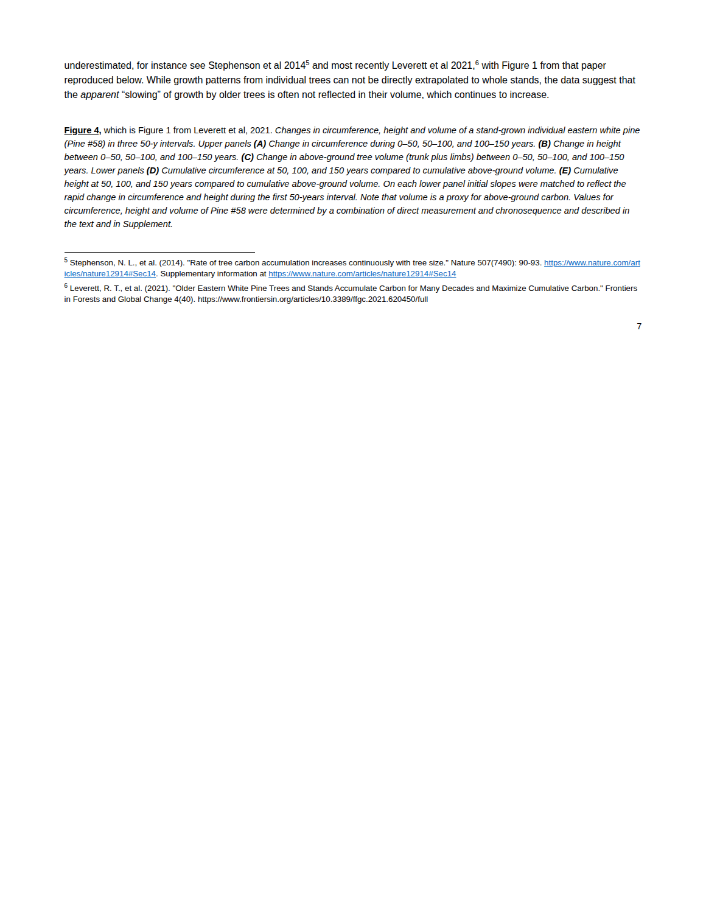underestimated, for instance see Stephenson et al 20145 and most recently Leverett et al 2021,6 with Figure 1 from that paper reproduced below. While growth patterns from individual trees can not be directly extrapolated to whole stands, the data suggest that the apparent “slowing” of growth by older trees is often not reflected in their volume, which continues to increase.
Figure 4, which is Figure 1 from Leverett et al, 2021. Changes in circumference, height and volume of a stand-grown individual eastern white pine (Pine #58) in three 50-y intervals. Upper panels (A) Change in circumference during 0–50, 50–100, and 100–150 years. (B) Change in height between 0–50, 50–100, and 100–150 years. (C) Change in above-ground tree volume (trunk plus limbs) between 0–50, 50–100, and 100–150 years. Lower panels (D) Cumulative circumference at 50, 100, and 150 years compared to cumulative above-ground volume. (E) Cumulative height at 50, 100, and 150 years compared to cumulative above-ground volume. On each lower panel initial slopes were matched to reflect the rapid change in circumference and height during the first 50-years interval. Note that volume is a proxy for above-ground carbon. Values for circumference, height and volume of Pine #58 were determined by a combination of direct measurement and chronosequence and described in the text and in Supplement.
5 Stephenson, N. L., et al. (2014). "Rate of tree carbon accumulation increases continuously with tree size." Nature 507(7490): 90-93. https://www.nature.com/articles/nature12914#Sec14. Supplementary information at https://www.nature.com/articles/nature12914#Sec14
6 Leverett, R. T., et al. (2021). "Older Eastern White Pine Trees and Stands Accumulate Carbon for Many Decades and Maximize Cumulative Carbon." Frontiers in Forests and Global Change 4(40). https://www.frontiersin.org/articles/10.3389/ffgc.2021.620450/full
7